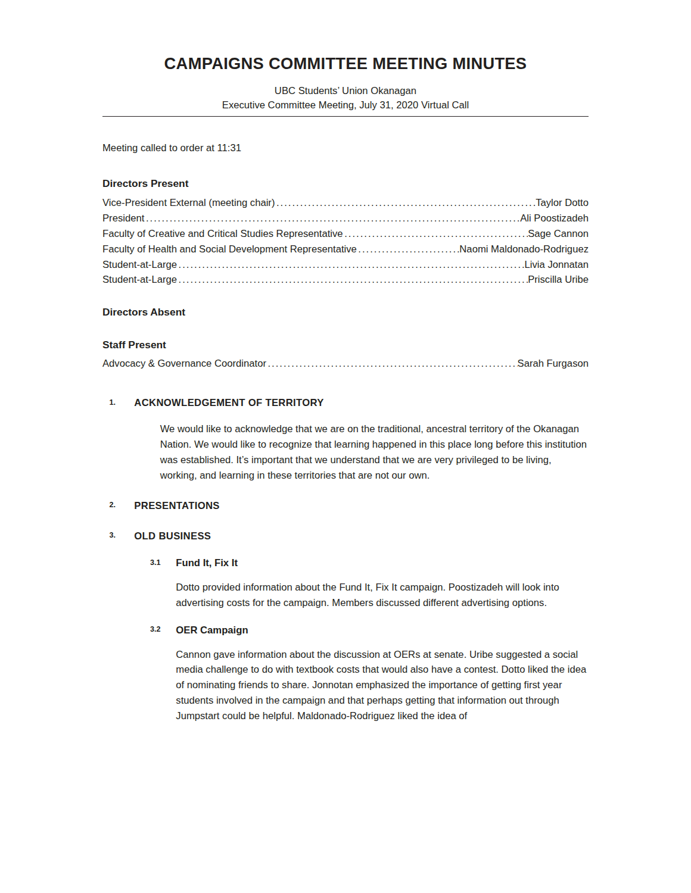CAMPAIGNS COMMITTEE MEETING MINUTES
UBC Students’ Union Okanagan
Executive Committee Meeting, July 31, 2020 Virtual Call
Meeting called to order at 11:31
Directors Present
Vice-President External (meeting chair).......................................................................................................... Taylor Dotto
President.......................................................................................................... Ali Poostizadeh
Faculty of Creative and Critical Studies Representative.......................................................................................................... Sage Cannon
Faculty of Health and Social Development Representative.......................................................................................................... Naomi Maldonado-Rodriguez
Student-at-Large.......................................................................................................... Livia Jonnatan
Student-at-Large.......................................................................................................... Priscilla Uribe
Directors Absent
Staff Present
Advocacy & Governance Coordinator.......................................................................................................... Sarah Furgason
1. Acknowledgement of Territory
We would like to acknowledge that we are on the traditional, ancestral territory of the Okanagan Nation. We would like to recognize that learning happened in this place long before this institution was established. It’s important that we understand that we are very privileged to be living, working, and learning in these territories that are not our own.
2. Presentations
3. Old Business
3.1 Fund It, Fix It
Dotto provided information about the Fund It, Fix It campaign. Poostizadeh will look into advertising costs for the campaign. Members discussed different advertising options.
3.2 OER Campaign
Cannon gave information about the discussion at OERs at senate. Uribe suggested a social media challenge to do with textbook costs that would also have a contest. Dotto liked the idea of nominating friends to share. Jonnotan emphasized the importance of getting first year students involved in the campaign and that perhaps getting that information out through Jumpstart could be helpful. Maldonado-Rodriguez liked the idea of